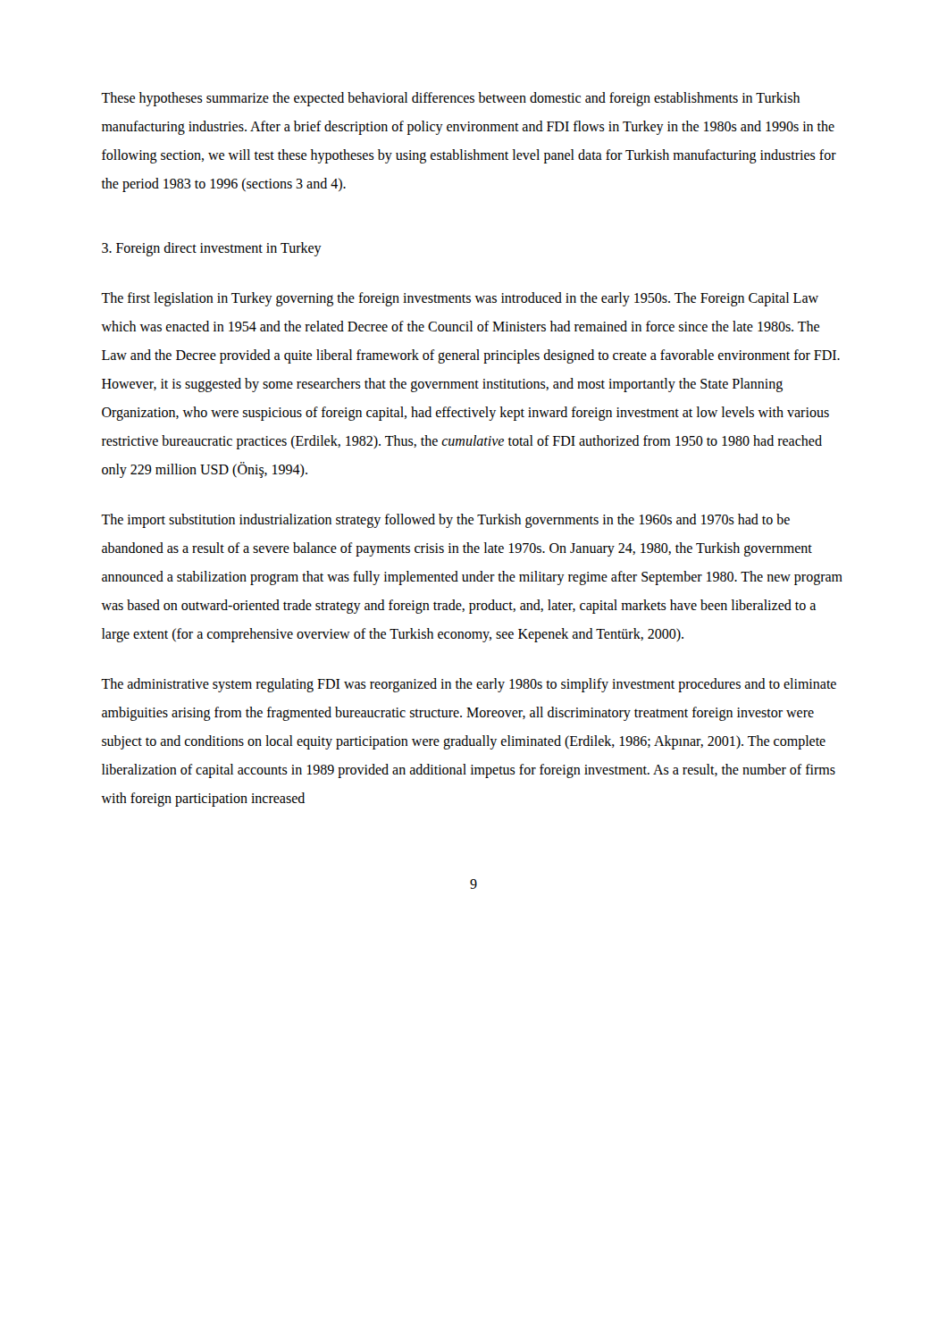These hypotheses summarize the expected behavioral differences between domestic and foreign establishments in Turkish manufacturing industries. After a brief description of policy environment and FDI flows in Turkey in the 1980s and 1990s in the following section, we will test these hypotheses by using establishment level panel data for Turkish manufacturing industries for the period 1983 to 1996 (sections 3 and 4).
3. Foreign direct investment in Turkey
The first legislation in Turkey governing the foreign investments was introduced in the early 1950s. The Foreign Capital Law which was enacted in 1954 and the related Decree of the Council of Ministers had remained in force since the late 1980s. The Law and the Decree provided a quite liberal framework of general principles designed to create a favorable environment for FDI. However, it is suggested by some researchers that the government institutions, and most importantly the State Planning Organization, who were suspicious of foreign capital, had effectively kept inward foreign investment at low levels with various restrictive bureaucratic practices (Erdilek, 1982). Thus, the cumulative total of FDI authorized from 1950 to 1980 had reached only 229 million USD (Öniş, 1994).
The import substitution industrialization strategy followed by the Turkish governments in the 1960s and 1970s had to be abandoned as a result of a severe balance of payments crisis in the late 1970s. On January 24, 1980, the Turkish government announced a stabilization program that was fully implemented under the military regime after September 1980. The new program was based on outward-oriented trade strategy and foreign trade, product, and, later, capital markets have been liberalized to a large extent (for a comprehensive overview of the Turkish economy, see Kepenek and Tentürk, 2000).
The administrative system regulating FDI was reorganized in the early 1980s to simplify investment procedures and to eliminate ambiguities arising from the fragmented bureaucratic structure. Moreover, all discriminatory treatment foreign investor were subject to and conditions on local equity participation were gradually eliminated (Erdilek, 1986; Akpınar, 2001). The complete liberalization of capital accounts in 1989 provided an additional impetus for foreign investment. As a result, the number of firms with foreign participation increased
9